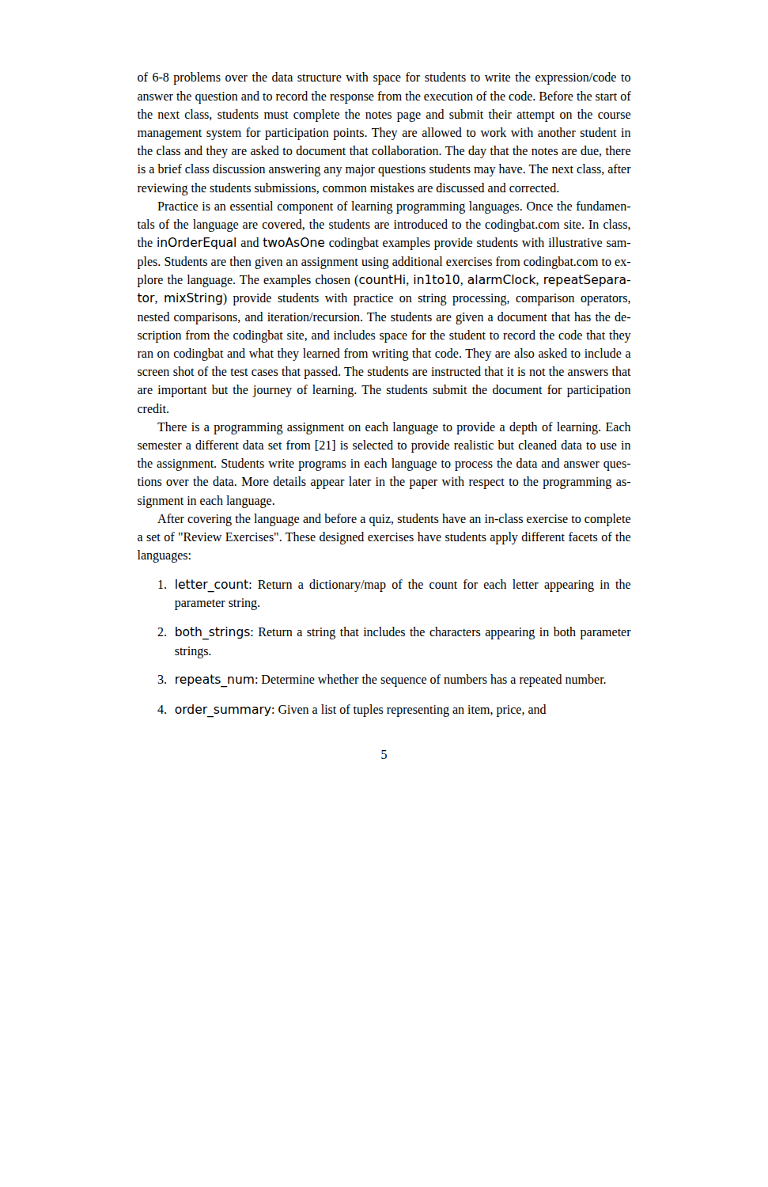of 6-8 problems over the data structure with space for students to write the expression/code to answer the question and to record the response from the execution of the code. Before the start of the next class, students must complete the notes page and submit their attempt on the course management system for participation points. They are allowed to work with another student in the class and they are asked to document that collaboration. The day that the notes are due, there is a brief class discussion answering any major questions students may have. The next class, after reviewing the students submissions, common mistakes are discussed and corrected.
Practice is an essential component of learning programming languages. Once the fundamentals of the language are covered, the students are introduced to the codingbat.com site. In class, the inOrderEqual and twoAsOne codingbat examples provide students with illustrative samples. Students are then given an assignment using additional exercises from codingbat.com to explore the language. The examples chosen (countHi, in1to10, alarmClock, repeatSeparator, mixString) provide students with practice on string processing, comparison operators, nested comparisons, and iteration/recursion. The students are given a document that has the description from the codingbat site, and includes space for the student to record the code that they ran on codingbat and what they learned from writing that code. They are also asked to include a screen shot of the test cases that passed. The students are instructed that it is not the answers that are important but the journey of learning. The students submit the document for participation credit.
There is a programming assignment on each language to provide a depth of learning. Each semester a different data set from [21] is selected to provide realistic but cleaned data to use in the assignment. Students write programs in each language to process the data and answer questions over the data. More details appear later in the paper with respect to the programming assignment in each language.
After covering the language and before a quiz, students have an in-class exercise to complete a set of "Review Exercises". These designed exercises have students apply different facets of the languages:
letter_count: Return a dictionary/map of the count for each letter appearing in the parameter string.
both_strings: Return a string that includes the characters appearing in both parameter strings.
repeats_num: Determine whether the sequence of numbers has a repeated number.
order_summary: Given a list of tuples representing an item, price, and
5